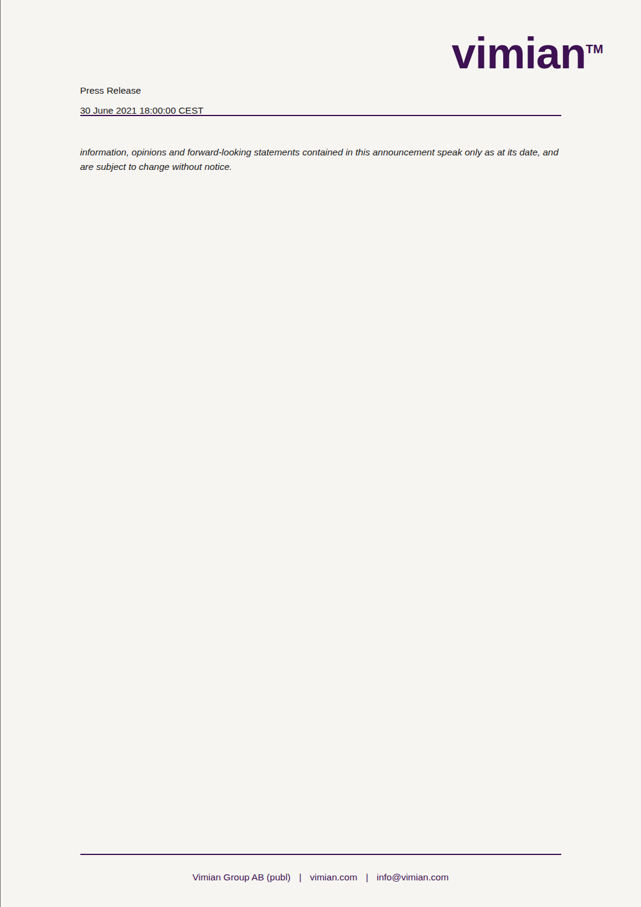vimianTM
Press Release
30 June 2021 18:00:00 CEST
information, opinions and forward-looking statements contained in this announcement speak only as at its date, and are subject to change without notice.
Vimian Group AB (publ)|vimian.com|info@vimian.com